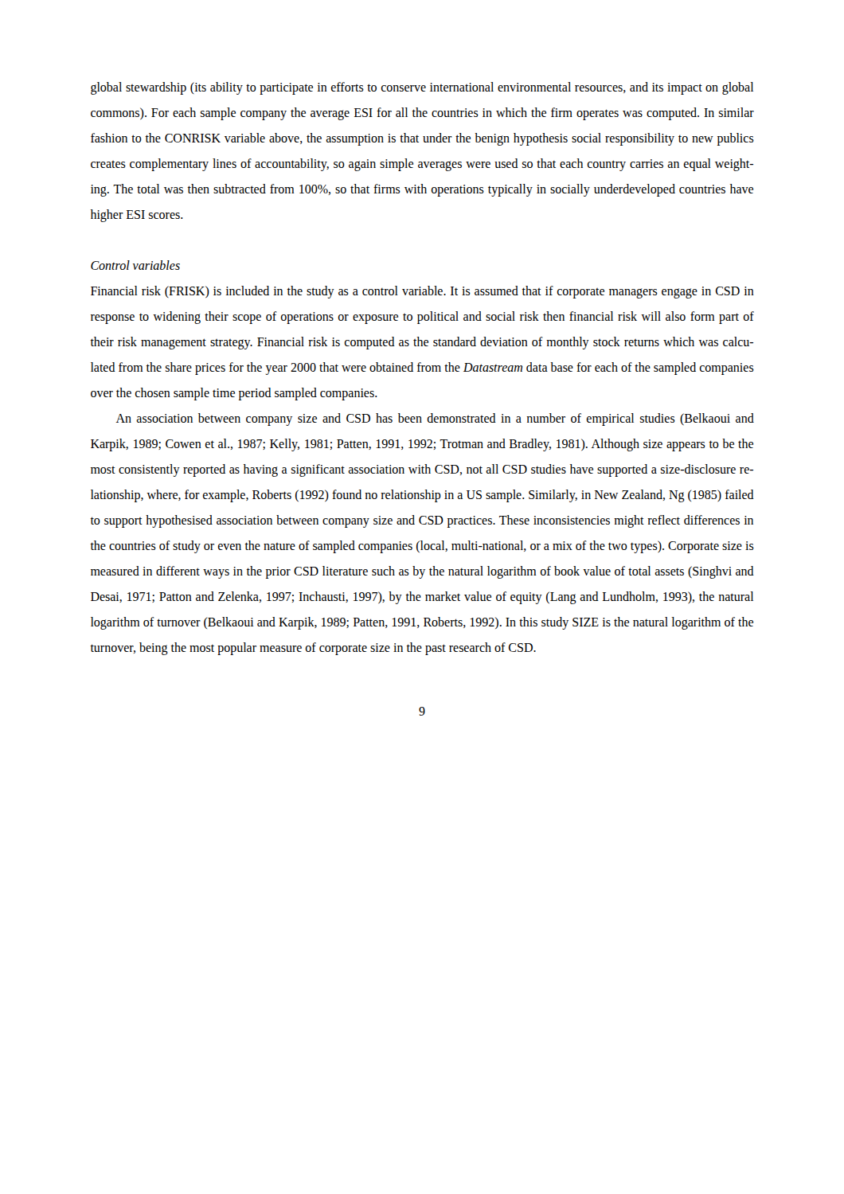global stewardship (its ability to participate in efforts to conserve international environmental resources, and its impact on global commons). For each sample company the average ESI for all the countries in which the firm operates was computed. In similar fashion to the CONRISK variable above, the assumption is that under the benign hypothesis social responsibility to new publics creates complementary lines of accountability, so again simple averages were used so that each country carries an equal weighting. The total was then subtracted from 100%, so that firms with operations typically in socially underdeveloped countries have higher ESI scores.
Control variables
Financial risk (FRISK) is included in the study as a control variable. It is assumed that if corporate managers engage in CSD in response to widening their scope of operations or exposure to political and social risk then financial risk will also form part of their risk management strategy. Financial risk is computed as the standard deviation of monthly stock returns which was calculated from the share prices for the year 2000 that were obtained from the Datastream data base for each of the sampled companies over the chosen sample time period sampled companies.
An association between company size and CSD has been demonstrated in a number of empirical studies (Belkaoui and Karpik, 1989; Cowen et al., 1987; Kelly, 1981; Patten, 1991, 1992; Trotman and Bradley, 1981). Although size appears to be the most consistently reported as having a significant association with CSD, not all CSD studies have supported a size-disclosure relationship, where, for example, Roberts (1992) found no relationship in a US sample. Similarly, in New Zealand, Ng (1985) failed to support hypothesised association between company size and CSD practices. These inconsistencies might reflect differences in the countries of study or even the nature of sampled companies (local, multi-national, or a mix of the two types). Corporate size is measured in different ways in the prior CSD literature such as by the natural logarithm of book value of total assets (Singhvi and Desai, 1971; Patton and Zelenka, 1997; Inchausti, 1997), by the market value of equity (Lang and Lundholm, 1993), the natural logarithm of turnover (Belkaoui and Karpik, 1989; Patten, 1991, Roberts, 1992). In this study SIZE is the natural logarithm of the turnover, being the most popular measure of corporate size in the past research of CSD.
9